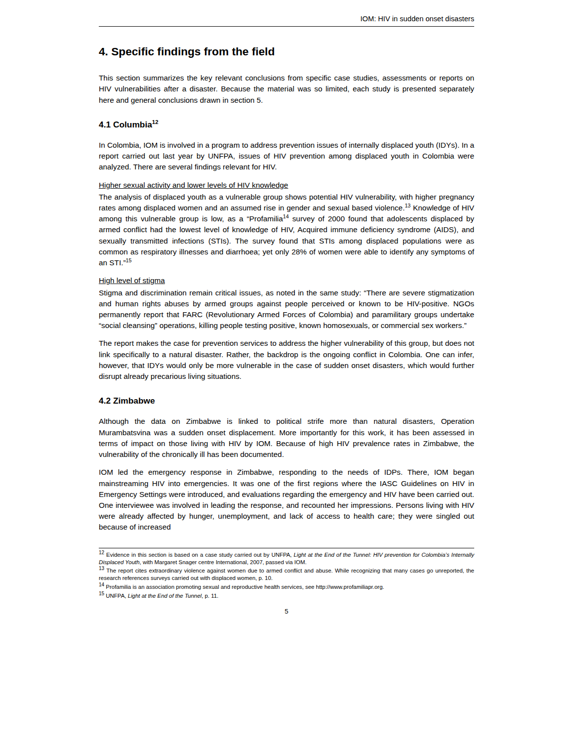IOM: HIV in sudden onset disasters
4. Specific findings from the field
This section summarizes the key relevant conclusions from specific case studies, assessments or reports on HIV vulnerabilities after a disaster. Because the material was so limited, each study is presented separately here and general conclusions drawn in section 5.
4.1 Columbia12
In Colombia, IOM is involved in a program to address prevention issues of internally displaced youth (IDYs). In a report carried out last year by UNFPA, issues of HIV prevention among displaced youth in Colombia were analyzed. There are several findings relevant for HIV.
Higher sexual activity and lower levels of HIV knowledge
The analysis of displaced youth as a vulnerable group shows potential HIV vulnerability, with higher pregnancy rates among displaced women and an assumed rise in gender and sexual based violence.13 Knowledge of HIV among this vulnerable group is low, as a “Profamilia14 survey of 2000 found that adolescents displaced by armed conflict had the lowest level of knowledge of HIV, Acquired immune deficiency syndrome (AIDS), and sexually transmitted infections (STIs). The survey found that STIs among displaced populations were as common as respiratory illnesses and diarrhoea; yet only 28% of women were able to identify any symptoms of an STI.”15
High level of stigma
Stigma and discrimination remain critical issues, as noted in the same study: “There are severe stigmatization and human rights abuses by armed groups against people perceived or known to be HIV-positive. NGOs permanently report that FARC (Revolutionary Armed Forces of Colombia) and paramilitary groups undertake “social cleansing” operations, killing people testing positive, known homosexuals, or commercial sex workers.”
The report makes the case for prevention services to address the higher vulnerability of this group, but does not link specifically to a natural disaster. Rather, the backdrop is the ongoing conflict in Colombia. One can infer, however, that IDYs would only be more vulnerable in the case of sudden onset disasters, which would further disrupt already precarious living situations.
4.2 Zimbabwe
Although the data on Zimbabwe is linked to political strife more than natural disasters, Operation Murambatsvina was a sudden onset displacement. More importantly for this work, it has been assessed in terms of impact on those living with HIV by IOM. Because of high HIV prevalence rates in Zimbabwe, the vulnerability of the chronically ill has been documented.
IOM led the emergency response in Zimbabwe, responding to the needs of IDPs. There, IOM began mainstreaming HIV into emergencies. It was one of the first regions where the IASC Guidelines on HIV in Emergency Settings were introduced, and evaluations regarding the emergency and HIV have been carried out. One interviewee was involved in leading the response, and recounted her impressions. Persons living with HIV were already affected by hunger, unemployment, and lack of access to health care; they were singled out because of increased
12 Evidence in this section is based on a case study carried out by UNFPA, Light at the End of the Tunnel: HIV prevention for Colombia’s Internally Displaced Youth, with Margaret Snager centre International, 2007, passed via IOM.
13 The report cites extraordinary violence against women due to armed conflict and abuse. While recognizing that many cases go unreported, the research references surveys carried out with displaced women, p. 10.
14 Profamilia is an association promoting sexual and reproductive health services, see http://www.profamiliapr.org.
15 UNFPA, Light at the End of the Tunnel, p. 11.
5